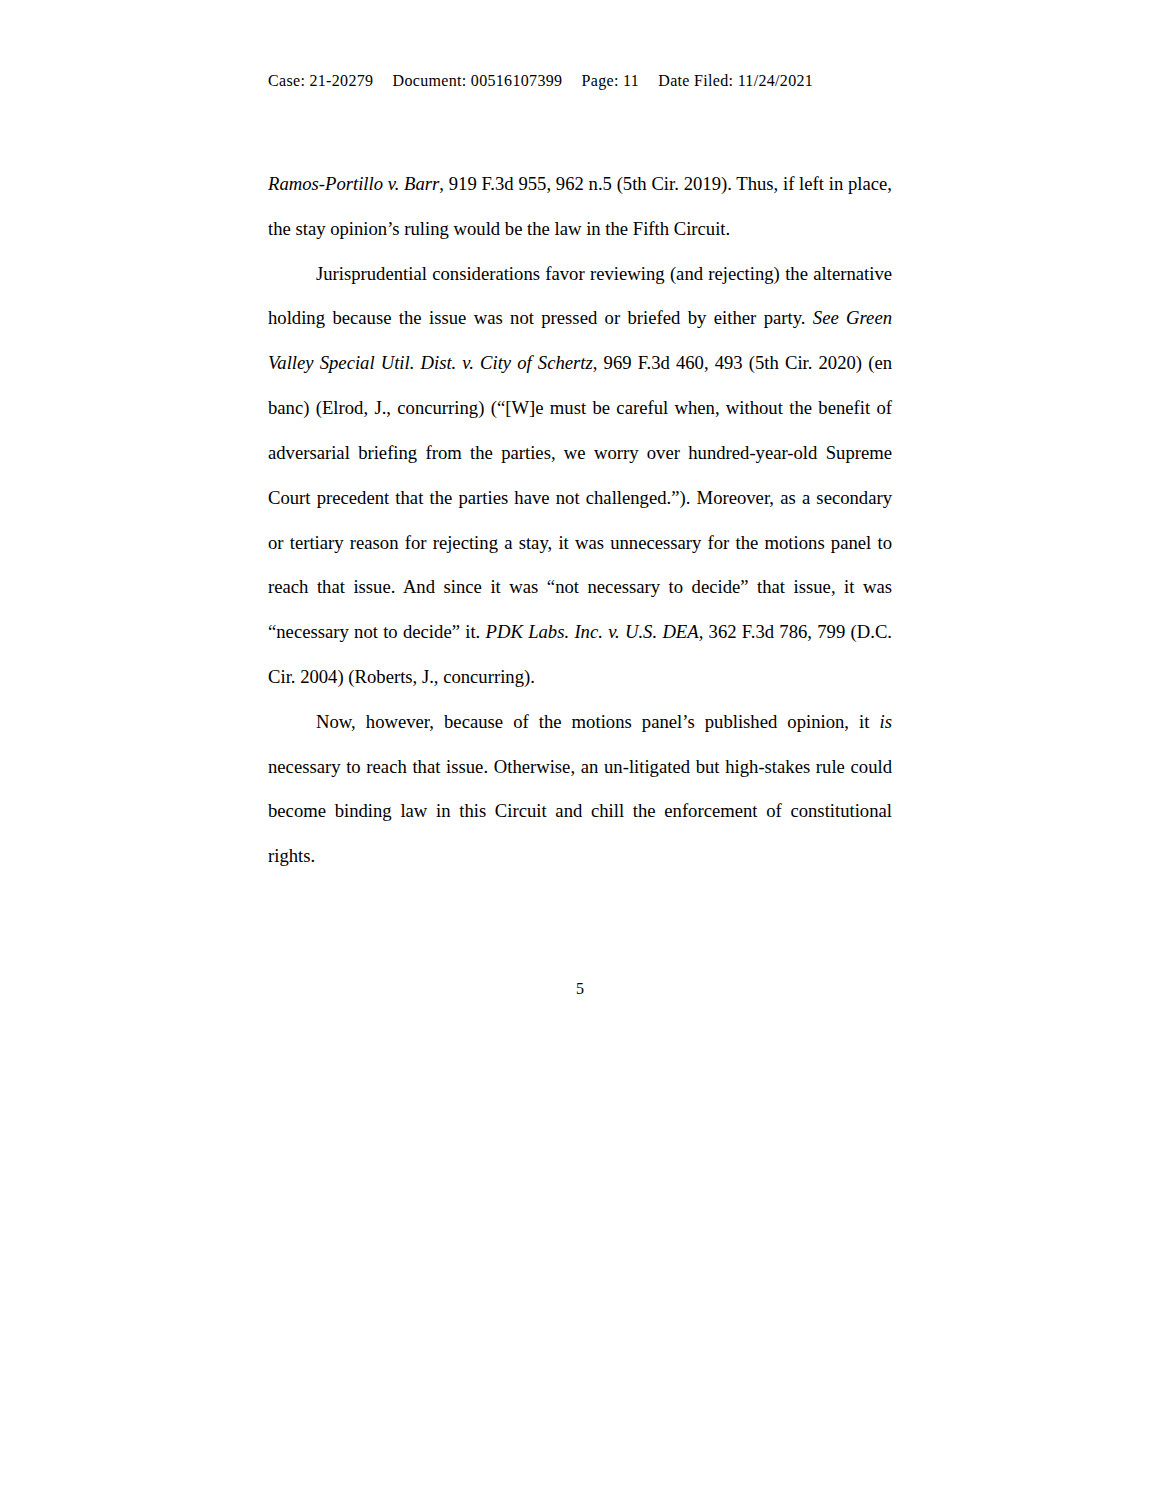Case: 21-20279 Document: 00516107399 Page: 11 Date Filed: 11/24/2021
Ramos-Portillo v. Barr, 919 F.3d 955, 962 n.5 (5th Cir. 2019). Thus, if left in place, the stay opinion’s ruling would be the law in the Fifth Circuit.
Jurisprudential considerations favor reviewing (and rejecting) the alternative holding because the issue was not pressed or briefed by either party. See Green Valley Special Util. Dist. v. City of Schertz, 969 F.3d 460, 493 (5th Cir. 2020) (en banc) (Elrod, J., concurring) (“[W]e must be careful when, without the benefit of adversarial briefing from the parties, we worry over hundred-year-old Supreme Court precedent that the parties have not challenged.”). Moreover, as a secondary or tertiary reason for rejecting a stay, it was unnecessary for the motions panel to reach that issue. And since it was “not necessary to decide” that issue, it was “necessary not to decide” it. PDK Labs. Inc. v. U.S. DEA, 362 F.3d 786, 799 (D.C. Cir. 2004) (Roberts, J., concurring).
Now, however, because of the motions panel’s published opinion, it is necessary to reach that issue. Otherwise, an un-litigated but high-stakes rule could become binding law in this Circuit and chill the enforcement of constitutional rights.
5